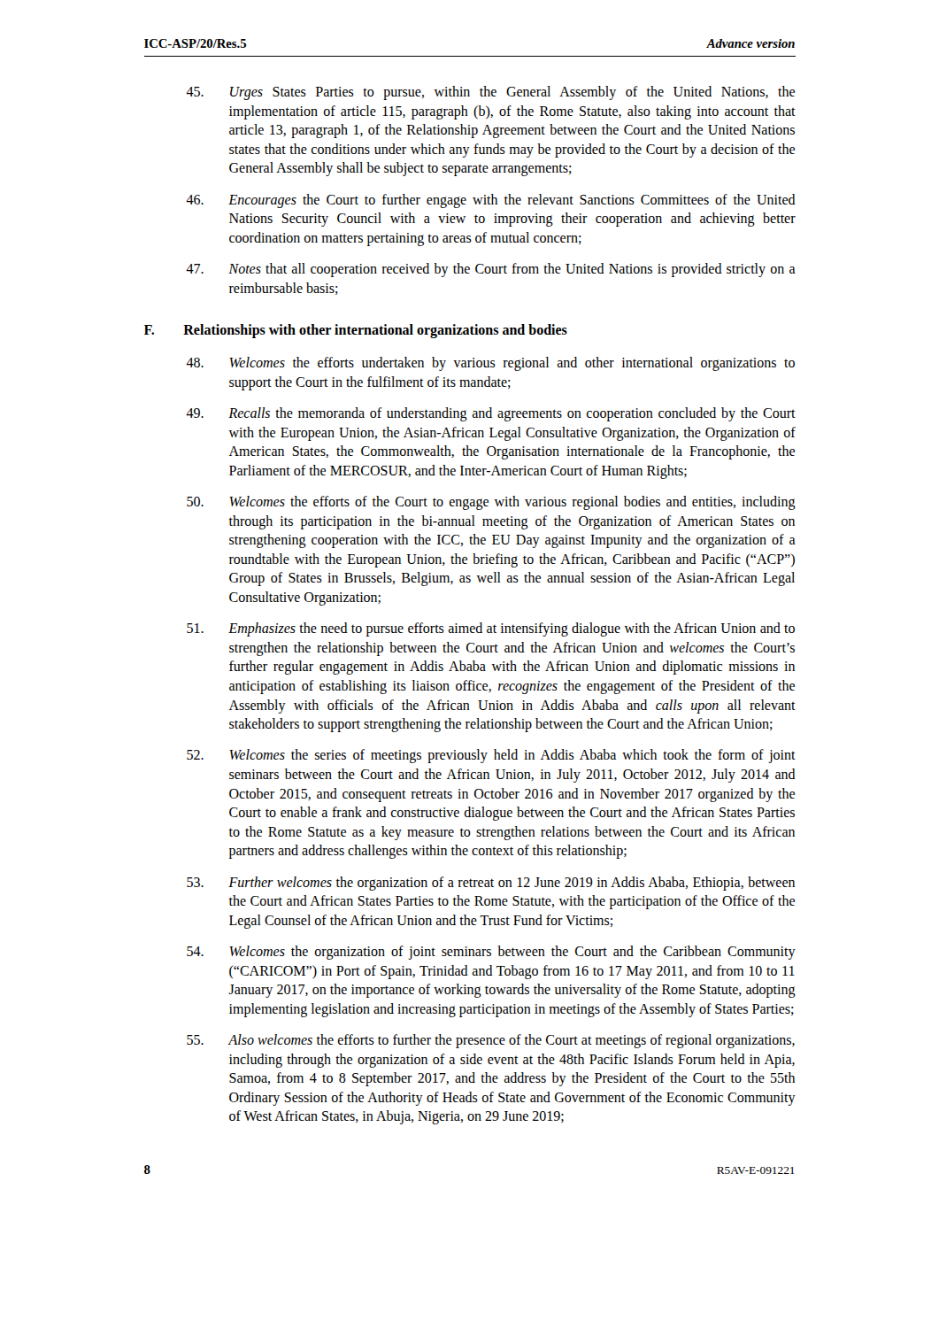ICC-ASP/20/Res.5 Advance version
45. Urges States Parties to pursue, within the General Assembly of the United Nations, the implementation of article 115, paragraph (b), of the Rome Statute, also taking into account that article 13, paragraph 1, of the Relationship Agreement between the Court and the United Nations states that the conditions under which any funds may be provided to the Court by a decision of the General Assembly shall be subject to separate arrangements;
46. Encourages the Court to further engage with the relevant Sanctions Committees of the United Nations Security Council with a view to improving their cooperation and achieving better coordination on matters pertaining to areas of mutual concern;
47. Notes that all cooperation received by the Court from the United Nations is provided strictly on a reimbursable basis;
F. Relationships with other international organizations and bodies
48. Welcomes the efforts undertaken by various regional and other international organizations to support the Court in the fulfilment of its mandate;
49. Recalls the memoranda of understanding and agreements on cooperation concluded by the Court with the European Union, the Asian-African Legal Consultative Organization, the Organization of American States, the Commonwealth, the Organisation internationale de la Francophonie, the Parliament of the MERCOSUR, and the Inter-American Court of Human Rights;
50. Welcomes the efforts of the Court to engage with various regional bodies and entities, including through its participation in the bi-annual meeting of the Organization of American States on strengthening cooperation with the ICC, the EU Day against Impunity and the organization of a roundtable with the European Union, the briefing to the African, Caribbean and Pacific (“ACP”) Group of States in Brussels, Belgium, as well as the annual session of the Asian-African Legal Consultative Organization;
51. Emphasizes the need to pursue efforts aimed at intensifying dialogue with the African Union and to strengthen the relationship between the Court and the African Union and welcomes the Court’s further regular engagement in Addis Ababa with the African Union and diplomatic missions in anticipation of establishing its liaison office, recognizes the engagement of the President of the Assembly with officials of the African Union in Addis Ababa and calls upon all relevant stakeholders to support strengthening the relationship between the Court and the African Union;
52. Welcomes the series of meetings previously held in Addis Ababa which took the form of joint seminars between the Court and the African Union, in July 2011, October 2012, July 2014 and October 2015, and consequent retreats in October 2016 and in November 2017 organized by the Court to enable a frank and constructive dialogue between the Court and the African States Parties to the Rome Statute as a key measure to strengthen relations between the Court and its African partners and address challenges within the context of this relationship;
53. Further welcomes the organization of a retreat on 12 June 2019 in Addis Ababa, Ethiopia, between the Court and African States Parties to the Rome Statute, with the participation of the Office of the Legal Counsel of the African Union and the Trust Fund for Victims;
54. Welcomes the organization of joint seminars between the Court and the Caribbean Community (“CARICOM”) in Port of Spain, Trinidad and Tobago from 16 to 17 May 2011, and from 10 to 11 January 2017, on the importance of working towards the universality of the Rome Statute, adopting implementing legislation and increasing participation in meetings of the Assembly of States Parties;
55. Also welcomes the efforts to further the presence of the Court at meetings of regional organizations, including through the organization of a side event at the 48th Pacific Islands Forum held in Apia, Samoa, from 4 to 8 September 2017, and the address by the President of the Court to the 55th Ordinary Session of the Authority of Heads of State and Government of the Economic Community of West African States, in Abuja, Nigeria, on 29 June 2019;
8 R5AV-E-091221